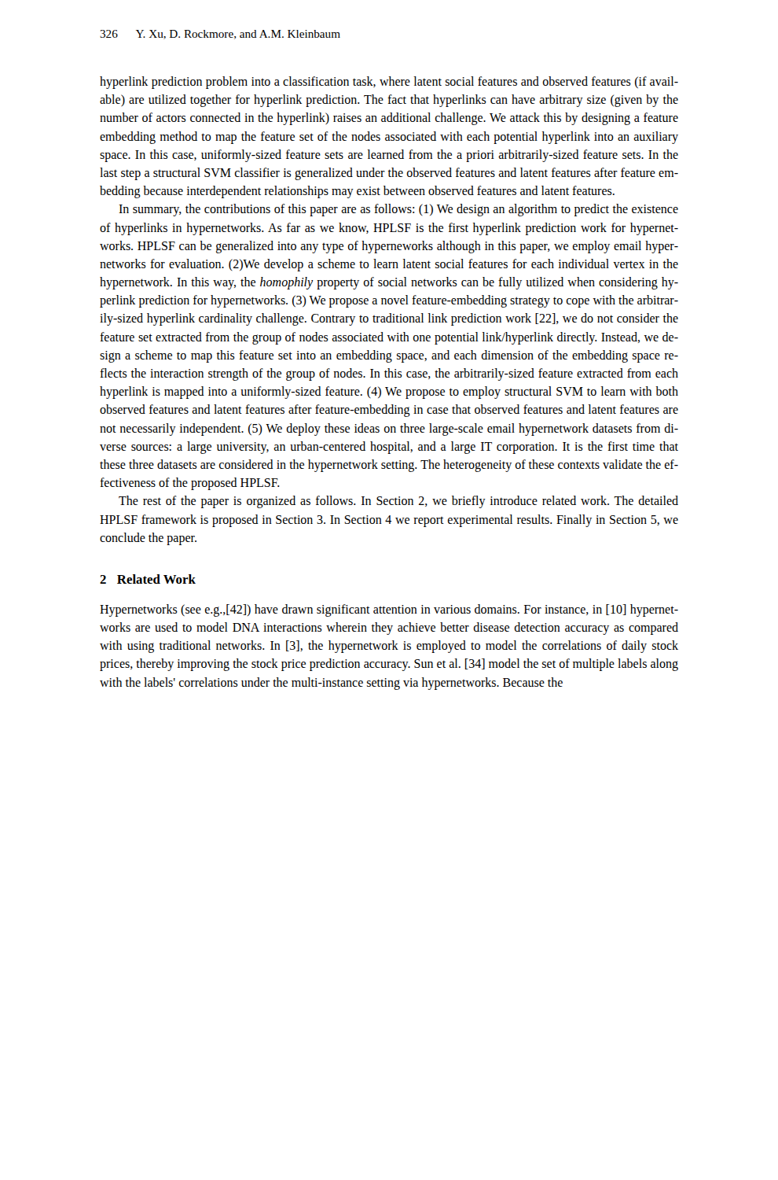326 Y. Xu, D. Rockmore, and A.M. Kleinbaum
hyperlink prediction problem into a classification task, where latent social features and observed features (if available) are utilized together for hyperlink prediction. The fact that hyperlinks can have arbitrary size (given by the number of actors connected in the hyperlink) raises an additional challenge. We attack this by designing a feature embedding method to map the feature set of the nodes associated with each potential hyperlink into an auxiliary space. In this case, uniformly-sized feature sets are learned from the a priori arbitrarily-sized feature sets. In the last step a structural SVM classifier is generalized under the observed features and latent features after feature embedding because interdependent relationships may exist between observed features and latent features.
In summary, the contributions of this paper are as follows: (1) We design an algorithm to predict the existence of hyperlinks in hypernetworks. As far as we know, HPLSF is the first hyperlink prediction work for hypernetworks. HPLSF can be generalized into any type of hyperneworks although in this paper, we employ email hypernetworks for evaluation. (2)We develop a scheme to learn latent social features for each individual vertex in the hypernetwork. In this way, the homophily property of social networks can be fully utilized when considering hyperlink prediction for hypernetworks. (3) We propose a novel feature-embedding strategy to cope with the arbitrarily-sized hyperlink cardinality challenge. Contrary to traditional link prediction work [22], we do not consider the feature set extracted from the group of nodes associated with one potential link/hyperlink directly. Instead, we design a scheme to map this feature set into an embedding space, and each dimension of the embedding space reflects the interaction strength of the group of nodes. In this case, the arbitrarily-sized feature extracted from each hyperlink is mapped into a uniformly-sized feature. (4) We propose to employ structural SVM to learn with both observed features and latent features after feature-embedding in case that observed features and latent features are not necessarily independent. (5) We deploy these ideas on three large-scale email hypernetwork datasets from diverse sources: a large university, an urban-centered hospital, and a large IT corporation. It is the first time that these three datasets are considered in the hypernetwork setting. The heterogeneity of these contexts validate the effectiveness of the proposed HPLSF.
The rest of the paper is organized as follows. In Section 2, we briefly introduce related work. The detailed HPLSF framework is proposed in Section 3. In Section 4 we report experimental results. Finally in Section 5, we conclude the paper.
2 Related Work
Hypernetworks (see e.g.,[42]) have drawn significant attention in various domains. For instance, in [10] hypernetworks are used to model DNA interactions wherein they achieve better disease detection accuracy as compared with using traditional networks. In [3], the hypernetwork is employed to model the correlations of daily stock prices, thereby improving the stock price prediction accuracy. Sun et al. [34] model the set of multiple labels along with the labels' correlations under the multi-instance setting via hypernetworks. Because the